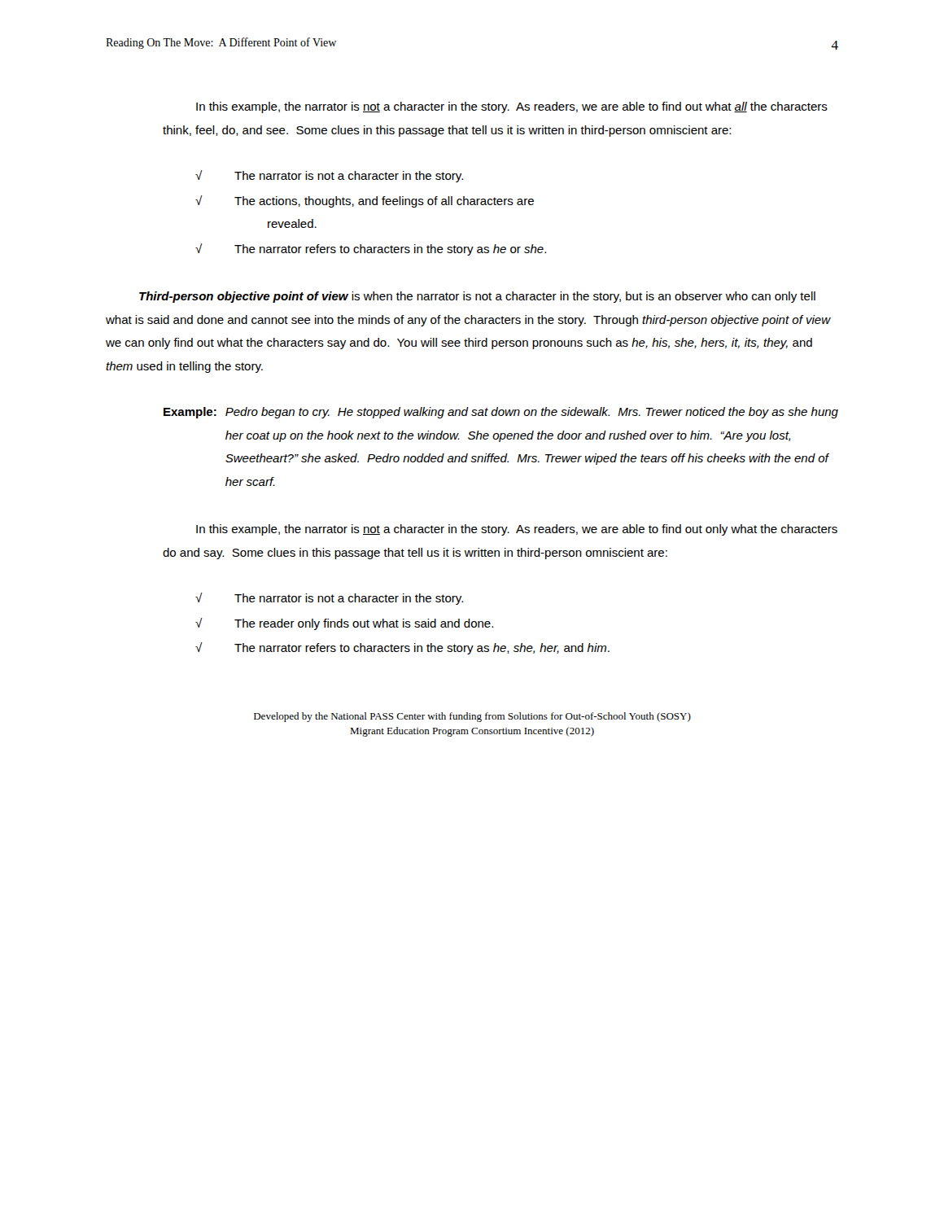Reading On The Move: A Different Point of View 4
In this example, the narrator is not a character in the story. As readers, we are able to find out what all the characters think, feel, do, and see. Some clues in this passage that tell us it is written in third-person omniscient are:
√The narrator is not a character in the story.
√The actions, thoughts, and feelings of all characters are revealed.
√The narrator refers to characters in the story as he or she.
Third-person objective point of view is when the narrator is not a character in the story, but is an observer who can only tell what is said and done and cannot see into the minds of any of the characters in the story. Through third-person objective point of view we can only find out what the characters say and do. You will see third person pronouns such as he, his, she, hers, it, its, they, and them used in telling the story.
Example: Pedro began to cry. He stopped walking and sat down on the sidewalk. Mrs. Trewer noticed the boy as she hung her coat up on the hook next to the window. She opened the door and rushed over to him. “Are you lost, Sweetheart?” she asked. Pedro nodded and sniffed. Mrs. Trewer wiped the tears off his cheeks with the end of her scarf.
In this example, the narrator is not a character in the story. As readers, we are able to find out only what the characters do and say. Some clues in this passage that tell us it is written in third-person omniscient are:
√The narrator is not a character in the story.
√The reader only finds out what is said and done.
√The narrator refers to characters in the story as he, she, her, and him.
Developed by the National PASS Center with funding from Solutions for Out-of-School Youth (SOSY)
Migrant Education Program Consortium Incentive (2012)